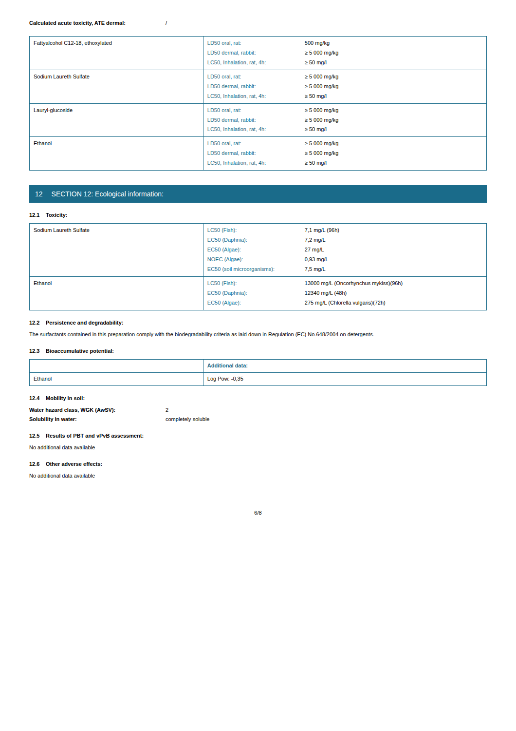Calculated acute toxicity, ATE dermal:
/
| Fattyalcohol C12-18, ethoxylated | LD50 oral, rat: 500 mg/kg LD50 dermal, rabbit: ≥ 5 000 mg/kg LC50, Inhalation, rat, 4h: ≥ 50 mg/l |
| Sodium Laureth Sulfate | LD50 oral, rat: ≥ 5 000 mg/kg LD50 dermal, rabbit: ≥ 5 000 mg/kg LC50, Inhalation, rat, 4h: ≥ 50 mg/l |
| Lauryl-glucoside | LD50 oral, rat: ≥ 5 000 mg/kg LD50 dermal, rabbit: ≥ 5 000 mg/kg LC50, Inhalation, rat, 4h: ≥ 50 mg/l |
| Ethanol | LD50 oral, rat: ≥ 5 000 mg/kg LD50 dermal, rabbit: ≥ 5 000 mg/kg LC50, Inhalation, rat, 4h: ≥ 50 mg/l |
12 SECTION 12: Ecological information:
12.1 Toxicity:
| Sodium Laureth Sulfate | LC50 (Fish): 7,1 mg/L (96h) EC50 (Daphnia): 7,2 mg/L EC50 (Algae): 27 mg/L NOEC (Algae): 0,93 mg/L EC50 (soil microorganisms): 7,5 mg/L |
| Ethanol | LC50 (Fish): 13000 mg/L (Oncorhynchus mykiss)(96h) EC50 (Daphnia): 12340 mg/L (48h) EC50 (Algae): 275 mg/L (Chlorella vulgaris)(72h) |
12.2 Persistence and degradability:
The surfactants contained in this preparation comply with the biodegradability criteria as laid down in Regulation (EC) No.648/2004 on detergents.
12.3 Bioaccumulative potential:
| | Additional data: |
| --- | --- |
| Ethanol | Log Pow: -0,35 |
12.4 Mobility in soil:
Water hazard class, WGK (AwSV):
2
Solubility in water:
completely soluble
12.5 Results of PBT and vPvB assessment:
No additional data available
12.6 Other adverse effects:
No additional data available
6/8